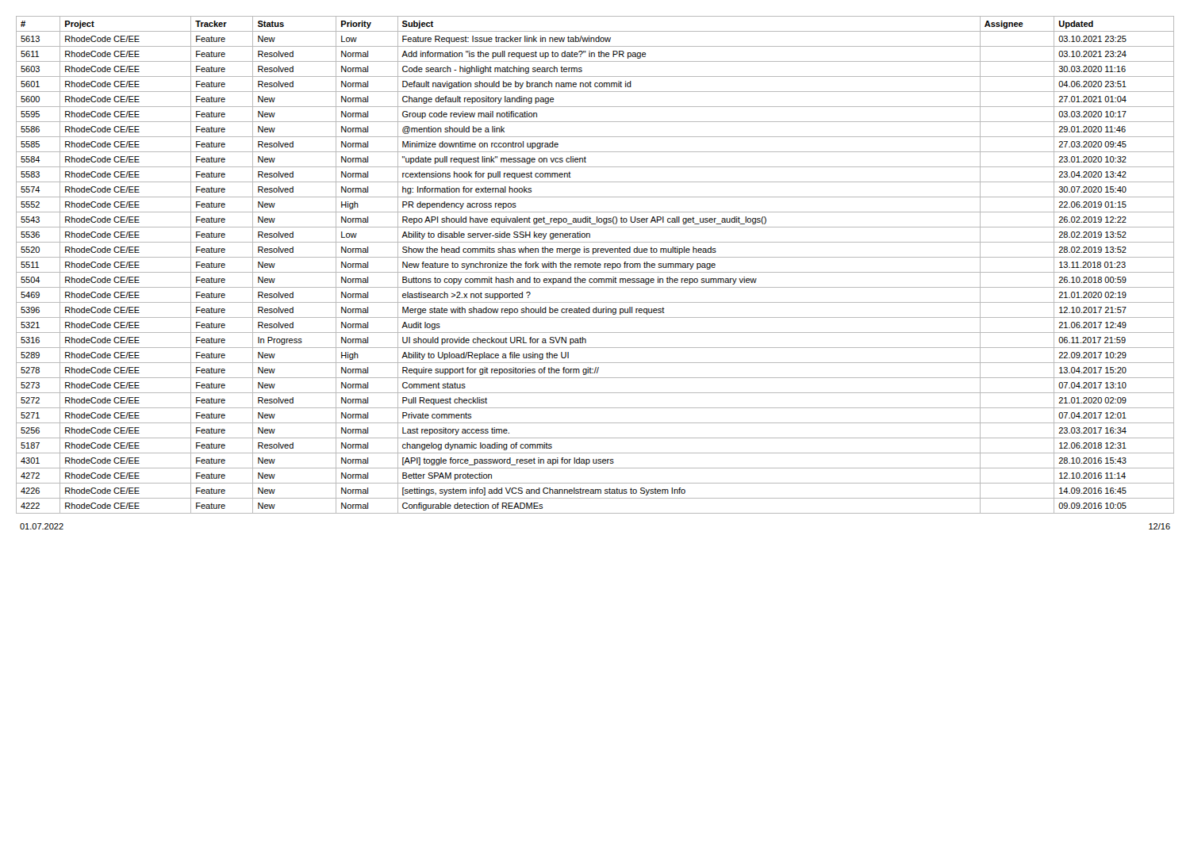| # | Project | Tracker | Status | Priority | Subject | Assignee | Updated |
| --- | --- | --- | --- | --- | --- | --- | --- |
| 5613 | RhodeCode CE/EE | Feature | New | Low | Feature Request: Issue tracker link in new tab/window | | 03.10.2021 23:25 |
| 5611 | RhodeCode CE/EE | Feature | Resolved | Normal | Add information "is the pull request up to date?" in the PR page | | 03.10.2021 23:24 |
| 5603 | RhodeCode CE/EE | Feature | Resolved | Normal | Code search - highlight matching search terms | | 30.03.2020 11:16 |
| 5601 | RhodeCode CE/EE | Feature | Resolved | Normal | Default navigation should be by branch name not commit id | | 04.06.2020 23:51 |
| 5600 | RhodeCode CE/EE | Feature | New | Normal | Change default repository landing page | | 27.01.2021 01:04 |
| 5595 | RhodeCode CE/EE | Feature | New | Normal | Group code review mail notification | | 03.03.2020 10:17 |
| 5586 | RhodeCode CE/EE | Feature | New | Normal | @mention should be a link | | 29.01.2020 11:46 |
| 5585 | RhodeCode CE/EE | Feature | Resolved | Normal | Minimize downtime on rccontrol upgrade | | 27.03.2020 09:45 |
| 5584 | RhodeCode CE/EE | Feature | New | Normal | "update pull request link" message on vcs client | | 23.01.2020 10:32 |
| 5583 | RhodeCode CE/EE | Feature | Resolved | Normal | rcextensions hook for pull request comment | | 23.04.2020 13:42 |
| 5574 | RhodeCode CE/EE | Feature | Resolved | Normal | hg: Information for external hooks | | 30.07.2020 15:40 |
| 5552 | RhodeCode CE/EE | Feature | New | High | PR dependency across repos | | 22.06.2019 01:15 |
| 5543 | RhodeCode CE/EE | Feature | New | Normal | Repo API should have equivalent get_repo_audit_logs() to User API call get_user_audit_logs() | | 26.02.2019 12:22 |
| 5536 | RhodeCode CE/EE | Feature | Resolved | Low | Ability to disable server-side SSH key generation | | 28.02.2019 13:52 |
| 5520 | RhodeCode CE/EE | Feature | Resolved | Normal | Show the head commits shas when the merge is prevented due to multiple heads | | 28.02.2019 13:52 |
| 5511 | RhodeCode CE/EE | Feature | New | Normal | New feature to synchronize the fork with the remote repo from the summary page | | 13.11.2018 01:23 |
| 5504 | RhodeCode CE/EE | Feature | New | Normal | Buttons to copy commit hash and to expand the commit message in the repo summary view | | 26.10.2018 00:59 |
| 5469 | RhodeCode CE/EE | Feature | Resolved | Normal | elastisearch >2.x not supported ? | | 21.01.2020 02:19 |
| 5396 | RhodeCode CE/EE | Feature | Resolved | Normal | Merge state with shadow repo should be created during pull request | | 12.10.2017 21:57 |
| 5321 | RhodeCode CE/EE | Feature | Resolved | Normal | Audit logs | | 21.06.2017 12:49 |
| 5316 | RhodeCode CE/EE | Feature | In Progress | Normal | UI should provide checkout URL for a SVN path | | 06.11.2017 21:59 |
| 5289 | RhodeCode CE/EE | Feature | New | High | Ability to Upload/Replace a file using the UI | | 22.09.2017 10:29 |
| 5278 | RhodeCode CE/EE | Feature | New | Normal | Require support for git repositories of the form git:// | | 13.04.2017 15:20 |
| 5273 | RhodeCode CE/EE | Feature | New | Normal | Comment status | | 07.04.2017 13:10 |
| 5272 | RhodeCode CE/EE | Feature | Resolved | Normal | Pull Request checklist | | 21.01.2020 02:09 |
| 5271 | RhodeCode CE/EE | Feature | New | Normal | Private comments | | 07.04.2017 12:01 |
| 5256 | RhodeCode CE/EE | Feature | New | Normal | Last repository access time. | | 23.03.2017 16:34 |
| 5187 | RhodeCode CE/EE | Feature | Resolved | Normal | changelog dynamic loading of commits | | 12.06.2018 12:31 |
| 4301 | RhodeCode CE/EE | Feature | New | Normal | [API] toggle force_password_reset in api for ldap users | | 28.10.2016 15:43 |
| 4272 | RhodeCode CE/EE | Feature | New | Normal | Better SPAM protection | | 12.10.2016 11:14 |
| 4226 | RhodeCode CE/EE | Feature | New | Normal | [settings, system info] add VCS and Channelstream status to System Info | | 14.09.2016 16:45 |
| 4222 | RhodeCode CE/EE | Feature | New | Normal | Configurable detection of READMEs | | 09.09.2016 10:05 |
| 01.07.2022 | 12/16 |